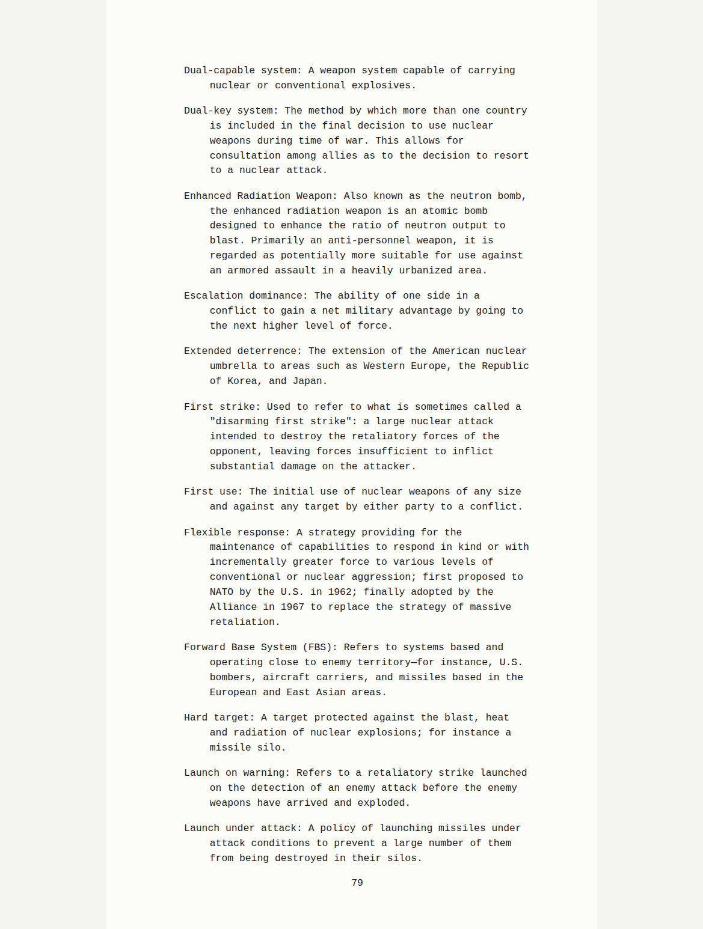Dual-capable system:
A weapon system capable of carrying nuclear or conventional explosives.
Dual-key system:
The method by which more than one country is included in the final decision to use nuclear weapons during time of war. This allows for consultation among allies as to the decision to resort to a nuclear attack.
Enhanced Radiation Weapon:
Also known as the neutron bomb, the enhanced radiation weapon is an atomic bomb designed to enhance the ratio of neutron output to blast. Primarily an anti-personnel weapon, it is regarded as potentially more suitable for use against an armored assault in a heavily urbanized area.
Escalation dominance:
The ability of one side in a conflict to gain a net military advantage by going to the next higher level of force.
Extended deterrence:
The extension of the American nuclear umbrella to areas such as Western Europe, the Republic of Korea, and Japan.
First strike:
Used to refer to what is sometimes called a "disarming first strike": a large nuclear attack intended to destroy the retaliatory forces of the opponent, leaving forces insufficient to inflict substantial damage on the attacker.
First use:
The initial use of nuclear weapons of any size and against any target by either party to a conflict.
Flexible response:
A strategy providing for the maintenance of capabilities to respond in kind or with incrementally greater force to various levels of conventional or nuclear aggression; first proposed to NATO by the U.S. in 1962; finally adopted by the Alliance in 1967 to replace the strategy of massive retaliation.
Forward Base System (FBS):
Refers to systems based and operating close to enemy territory—for instance, U.S. bombers, aircraft carriers, and missiles based in the European and East Asian areas.
Hard target:
A target protected against the blast, heat and radiation of nuclear explosions; for instance a missile silo.
Launch on warning:
Refers to a retaliatory strike launched on the detection of an enemy attack before the enemy weapons have arrived and exploded.
Launch under attack:
A policy of launching missiles under attack conditions to prevent a large number of them from being destroyed in their silos.
79